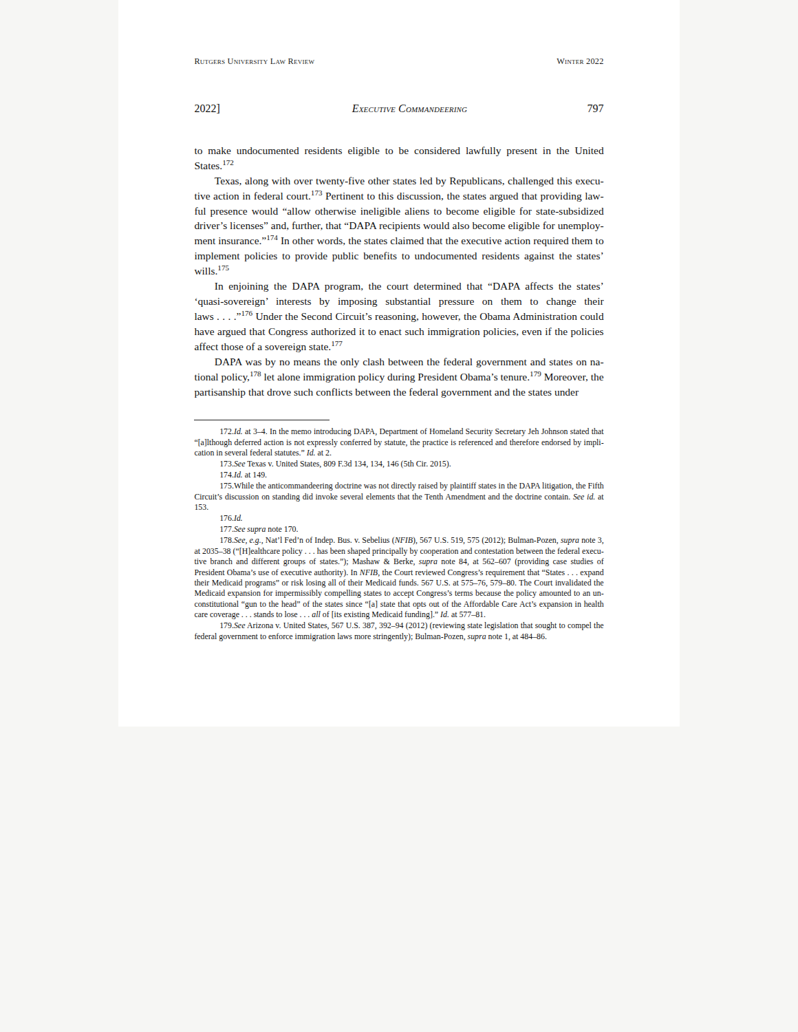Rutgers University Law Review Winter 2022
2022] Executive Commandeering 797
to make undocumented residents eligible to be considered lawfully present in the United States.172
Texas, along with over twenty-five other states led by Republicans, challenged this executive action in federal court.173 Pertinent to this discussion, the states argued that providing lawful presence would “allow otherwise ineligible aliens to become eligible for state-subsidized driver’s licenses” and, further, that “DAPA recipients would also become eligible for unemployment insurance.”174 In other words, the states claimed that the executive action required them to implement policies to provide public benefits to undocumented residents against the states’ wills.175
In enjoining the DAPA program, the court determined that “DAPA affects the states’ ‘quasi-sovereign’ interests by imposing substantial pressure on them to change their laws . . . .”176 Under the Second Circuit’s reasoning, however, the Obama Administration could have argued that Congress authorized it to enact such immigration policies, even if the policies affect those of a sovereign state.177
DAPA was by no means the only clash between the federal government and states on national policy,178 let alone immigration policy during President Obama’s tenure.179 Moreover, the partisanship that drove such conflicts between the federal government and the states under
172. Id. at 3–4. In the memo introducing DAPA, Department of Homeland Security Secretary Jeh Johnson stated that “[a]lthough deferred action is not expressly conferred by statute, the practice is referenced and therefore endorsed by implication in several federal statutes.” Id. at 2.
173. See Texas v. United States, 809 F.3d 134, 134, 146 (5th Cir. 2015).
174. Id. at 149.
175. While the anticommandeering doctrine was not directly raised by plaintiff states in the DAPA litigation, the Fifth Circuit’s discussion on standing did invoke several elements that the Tenth Amendment and the doctrine contain. See id. at 153.
176. Id.
177. See supra note 170.
178. See, e.g., Nat’l Fed’n of Indep. Bus. v. Sebelius (NFIB), 567 U.S. 519, 575 (2012); Bulman-Pozen, supra note 3, at 2035–38 (“[H]ealthcare policy . . . has been shaped principally by cooperation and contestation between the federal executive branch and different groups of states.”); Mashaw & Berke, supra note 84, at 562–607 (providing case studies of President Obama’s use of executive authority). In NFIB, the Court reviewed Congress’s requirement that “States . . . expand their Medicaid programs” or risk losing all of their Medicaid funds. 567 U.S. at 575–76, 579–80. The Court invalidated the Medicaid expansion for impermissibly compelling states to accept Congress’s terms because the policy amounted to an unconstitutional “gun to the head” of the states since “[a] state that opts out of the Affordable Care Act’s expansion in health care coverage . . . stands to lose . . . all of [its existing Medicaid funding].” Id. at 577–81.
179. See Arizona v. United States, 567 U.S. 387, 392–94 (2012) (reviewing state legislation that sought to compel the federal government to enforce immigration laws more stringently); Bulman-Pozen, supra note 1, at 484–86.